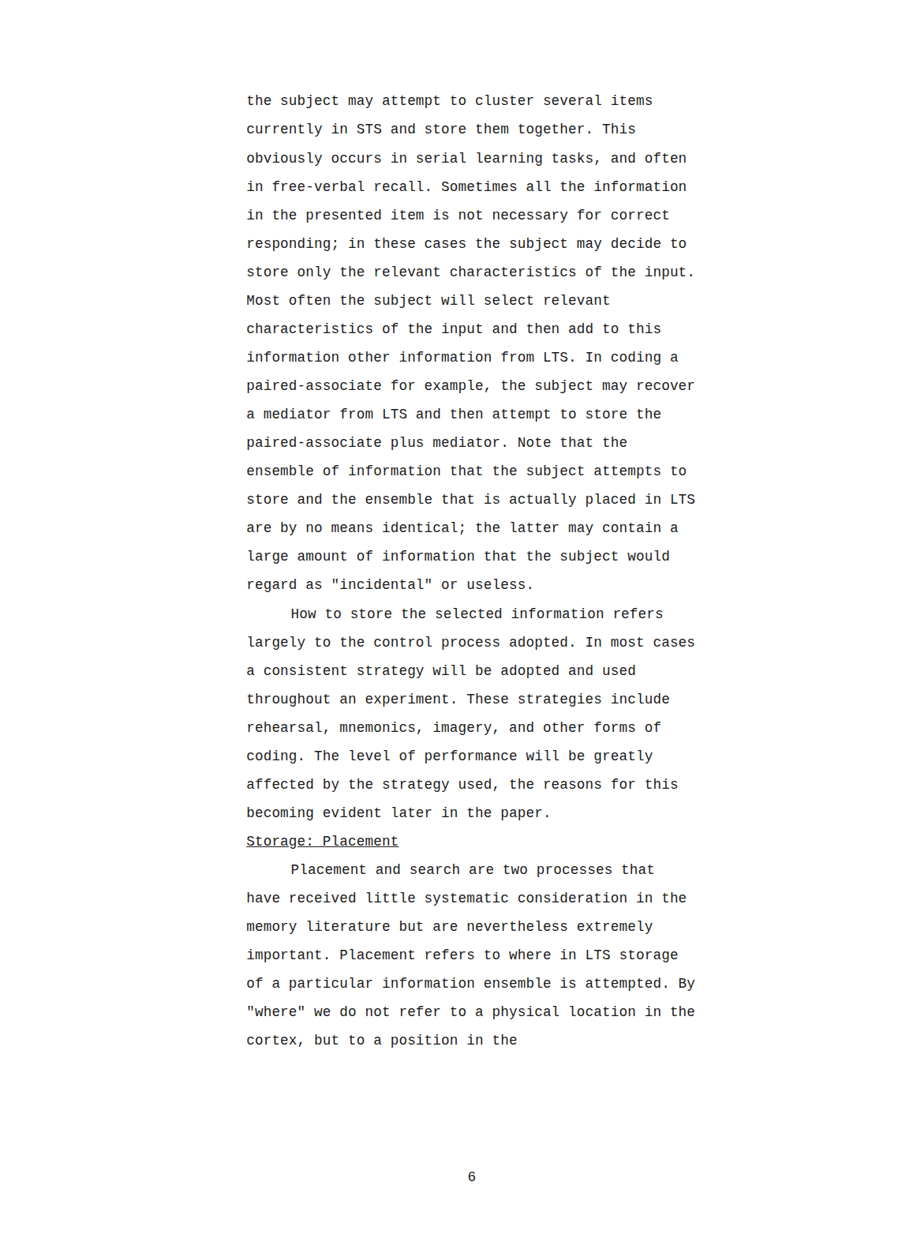the subject may attempt to cluster several items currently in STS and store them together. This obviously occurs in serial learning tasks, and often in free-verbal recall. Sometimes all the information in the presented item is not necessary for correct responding; in these cases the subject may decide to store only the relevant characteristics of the input. Most often the subject will select relevant characteristics of the input and then add to this information other information from LTS. In coding a paired-associate for example, the subject may recover a mediator from LTS and then attempt to store the paired-associate plus mediator. Note that the ensemble of information that the subject attempts to store and the ensemble that is actually placed in LTS are by no means identical; the latter may contain a large amount of information that the subject would regard as "incidental" or useless.
How to store the selected information refers largely to the control process adopted. In most cases a consistent strategy will be adopted and used throughout an experiment. These strategies include rehearsal, mnemonics, imagery, and other forms of coding. The level of performance will be greatly affected by the strategy used, the reasons for this becoming evident later in the paper.
Storage: Placement
Placement and search are two processes that have received little systematic consideration in the memory literature but are nevertheless extremely important. Placement refers to where in LTS storage of a particular information ensemble is attempted. By "where" we do not refer to a physical location in the cortex, but to a position in the
6